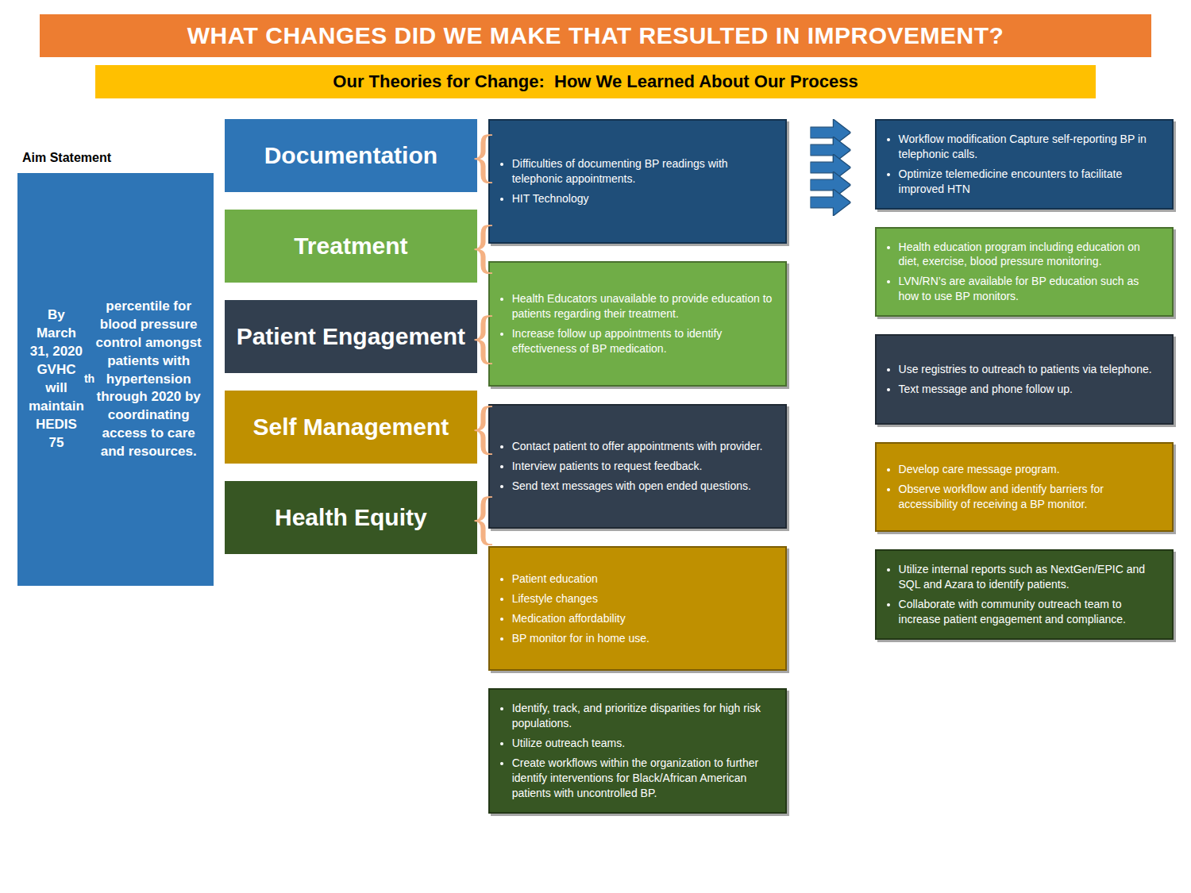What changes did we make that resulted in improvement?
Our Theories for Change: How We Learned About Our Process
Aim Statement
By March 31, 2020 GVHC will maintain HEDIS 75th percentile for blood pressure control amongst patients with hypertension through 2020 by coordinating access to care and resources.
Documentation
Treatment
Patient Engagement
Self Management
Health Equity
Difficulties of documenting BP readings with telephonic appointments.
HIT Technology
Health Educators unavailable to provide education to patients regarding their treatment.
Increase follow up appointments to identify effectiveness of BP medication.
Contact patient to offer appointments with provider.
Interview patients to request feedback.
Send text messages with open ended questions.
Patient education
Lifestyle changes
Medication affordability
BP monitor for in home use.
Identify, track, and prioritize disparities for high risk populations.
Utilize outreach teams.
Create workflows within the organization to further identify interventions for Black/African American patients with uncontrolled BP.
Workflow modification Capture self-reporting BP in telephonic calls.
Optimize telemedicine encounters to facilitate improved HTN
Health education program including education on diet, exercise, blood pressure monitoring.
LVN/RN’s are available for BP education such as how to use BP monitors.
Use registries to outreach to patients via telephone.
Text message and phone follow up.
Develop care message program.
Observe workflow and identify barriers for accessibility of receiving a BP monitor.
Utilize internal reports such as NextGen/EPIC and SQL and Azara to identify patients.
Collaborate with community outreach team to increase patient engagement and compliance.